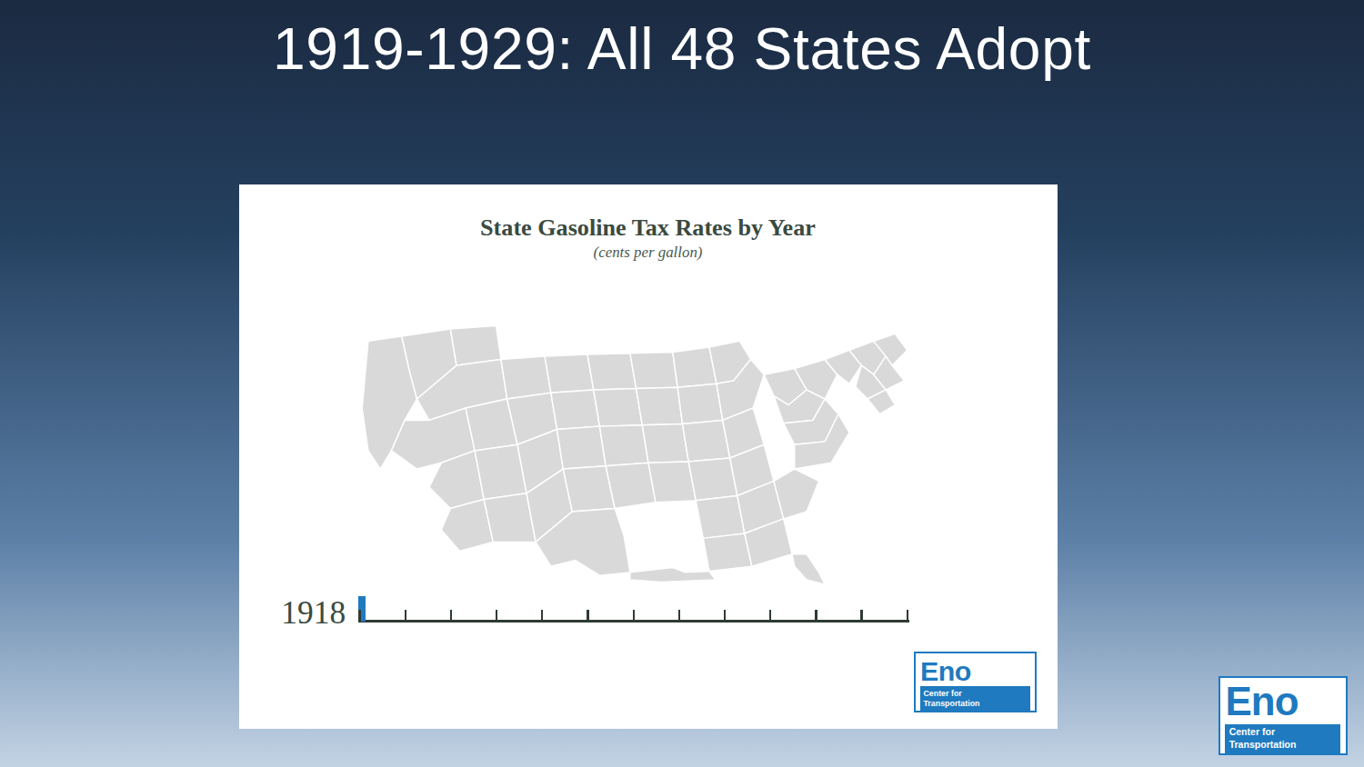1919-1929: All 48 States Adopt
State Gasoline Tax Rates by Year
(cents per gallon)
1918
Eno
Center for
Transportation
Eno
Center for
Transportation